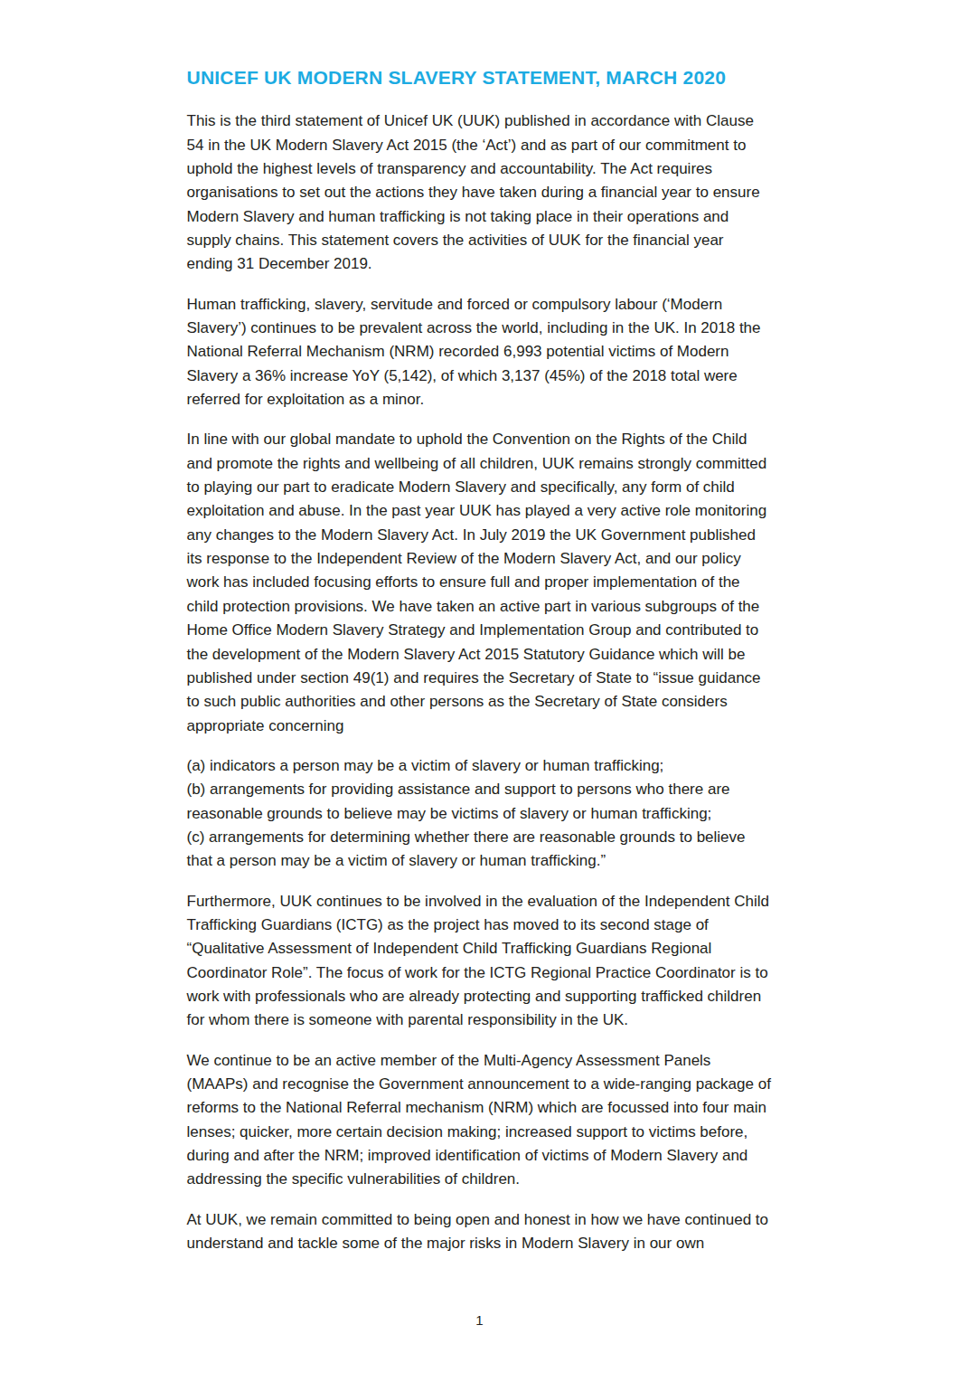UNICEF UK MODERN SLAVERY STATEMENT, MARCH 2020
This is the third statement of Unicef UK (UUK) published in accordance with Clause 54 in the UK Modern Slavery Act 2015 (the ‘Act’) and as part of our commitment to uphold the highest levels of transparency and accountability. The Act requires organisations to set out the actions they have taken during a financial year to ensure Modern Slavery and human trafficking is not taking place in their operations and supply chains. This statement covers the activities of UUK for the financial year ending 31 December 2019.
Human trafficking, slavery, servitude and forced or compulsory labour (‘Modern Slavery’) continues to be prevalent across the world, including in the UK. In 2018 the National Referral Mechanism (NRM) recorded 6,993 potential victims of Modern Slavery a 36% increase YoY (5,142), of which 3,137 (45%) of the 2018 total were referred for exploitation as a minor.
In line with our global mandate to uphold the Convention on the Rights of the Child and promote the rights and wellbeing of all children, UUK remains strongly committed to playing our part to eradicate Modern Slavery and specifically, any form of child exploitation and abuse. In the past year UUK has played a very active role monitoring any changes to the Modern Slavery Act. In July 2019 the UK Government published its response to the Independent Review of the Modern Slavery Act, and our policy work has included focusing efforts to ensure full and proper implementation of the child protection provisions. We have taken an active part in various subgroups of the Home Office Modern Slavery Strategy and Implementation Group and contributed to the development of the Modern Slavery Act 2015 Statutory Guidance which will be published under section 49(1) and requires the Secretary of State to “issue guidance to such public authorities and other persons as the Secretary of State considers appropriate concerning
(a) indicators a person may be a victim of slavery or human trafficking;
(b) arrangements for providing assistance and support to persons who there are reasonable grounds to believe may be victims of slavery or human trafficking;
(c) arrangements for determining whether there are reasonable grounds to believe that a person may be a victim of slavery or human trafficking.”
Furthermore, UUK continues to be involved in the evaluation of the Independent Child Trafficking Guardians (ICTG) as the project has moved to its second stage of “Qualitative Assessment of Independent Child Trafficking Guardians Regional Coordinator Role”. The focus of work for the ICTG Regional Practice Coordinator is to work with professionals who are already protecting and supporting trafficked children for whom there is someone with parental responsibility in the UK.
We continue to be an active member of the Multi-Agency Assessment Panels (MAAPs) and recognise the Government announcement to a wide-ranging package of reforms to the National Referral mechanism (NRM) which are focussed into four main lenses; quicker, more certain decision making; increased support to victims before, during and after the NRM; improved identification of victims of Modern Slavery and addressing the specific vulnerabilities of children.
At UUK, we remain committed to being open and honest in how we have continued to understand and tackle some of the major risks in Modern Slavery in our own
1